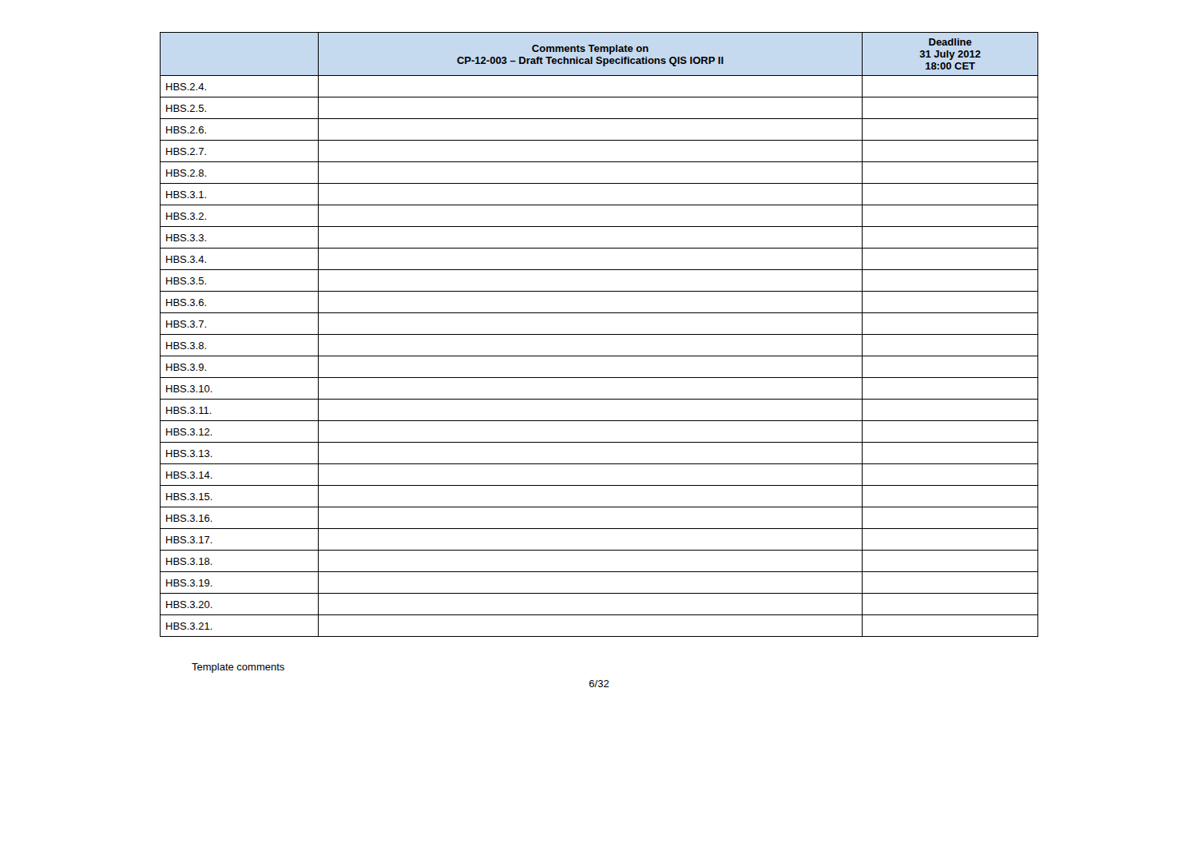| | Comments Template on CP-12-003 – Draft Technical Specifications QIS IORP II | Deadline 31 July 2012 18:00 CET |
| --- | --- | --- |
| HBS.2.4. | | |
| HBS.2.5. | | |
| HBS.2.6. | | |
| HBS.2.7. | | |
| HBS.2.8. | | |
| HBS.3.1. | | |
| HBS.3.2. | | |
| HBS.3.3. | | |
| HBS.3.4. | | |
| HBS.3.5. | | |
| HBS.3.6. | | |
| HBS.3.7. | | |
| HBS.3.8. | | |
| HBS.3.9. | | |
| HBS.3.10. | | |
| HBS.3.11. | | |
| HBS.3.12. | | |
| HBS.3.13. | | |
| HBS.3.14. | | |
| HBS.3.15. | | |
| HBS.3.16. | | |
| HBS.3.17. | | |
| HBS.3.18. | | |
| HBS.3.19. | | |
| HBS.3.20. | | |
| HBS.3.21. | | |
Template comments
6/32